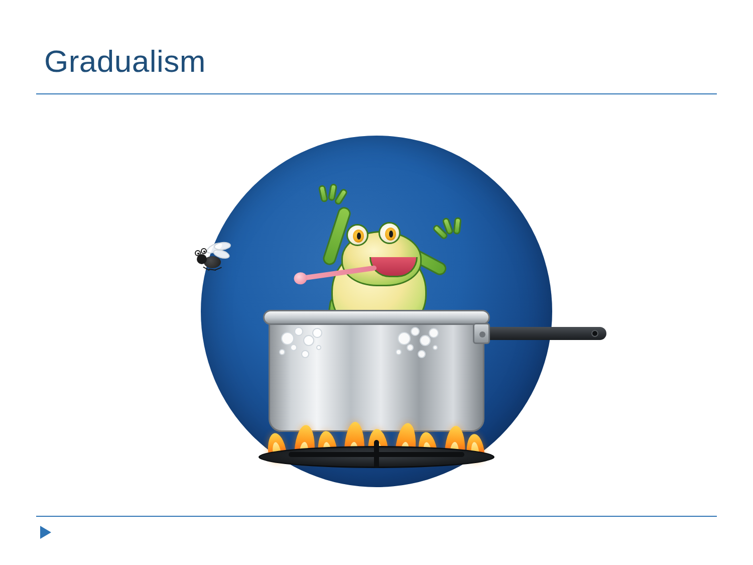Gradualism